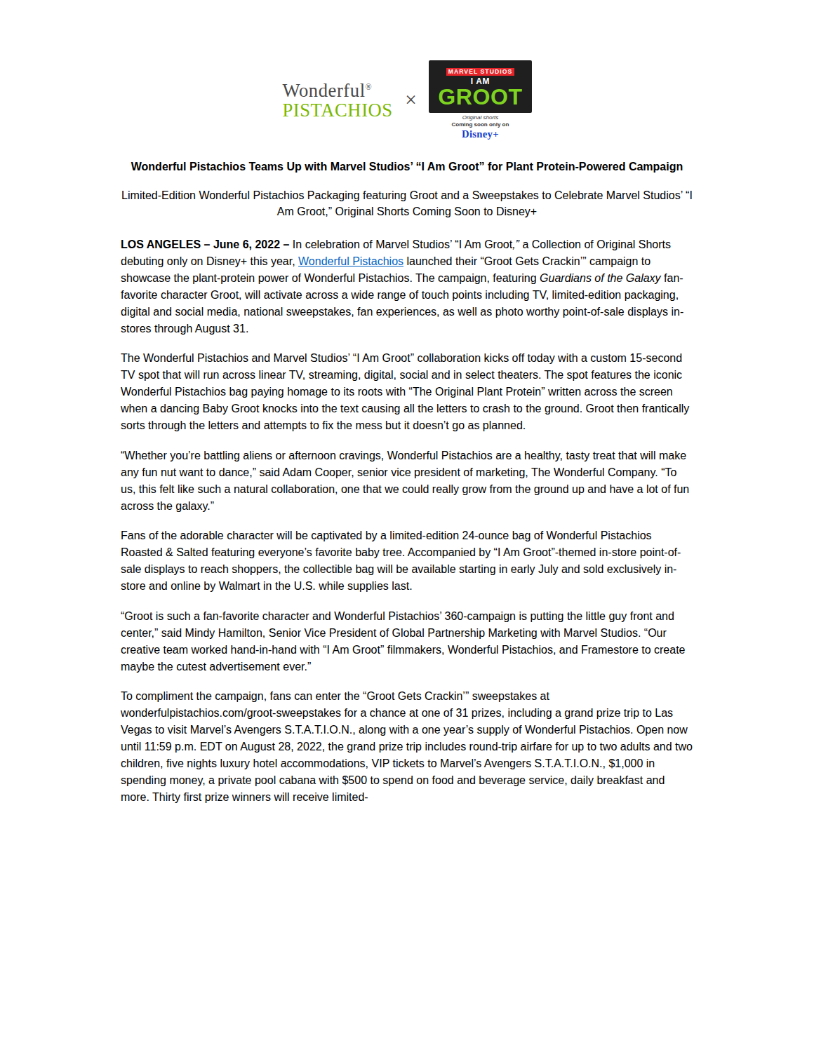Wonderful® PISTACHIOS
×
MARVEL STUDIOS I AM GROOT
Original shorts Coming soon only on Disney+
Wonderful Pistachios Teams Up with Marvel Studios’ “I Am Groot” for Plant Protein-Powered Campaign
Limited-Edition Wonderful Pistachios Packaging featuring Groot and a Sweepstakes to Celebrate Marvel Studios’ “I Am Groot,” Original Shorts Coming Soon to Disney+
LOS ANGELES – June 6, 2022 – In celebration of Marvel Studios’ “I Am Groot,” a Collection of Original Shorts debuting only on Disney+ this year, Wonderful Pistachios launched their “Groot Gets Crackin’” campaign to showcase the plant-protein power of Wonderful Pistachios. The campaign, featuring Guardians of the Galaxy fan-favorite character Groot, will activate across a wide range of touch points including TV, limited-edition packaging, digital and social media, national sweepstakes, fan experiences, as well as photo worthy point-of-sale displays in-stores through August 31.
The Wonderful Pistachios and Marvel Studios’ “I Am Groot” collaboration kicks off today with a custom 15-second TV spot that will run across linear TV, streaming, digital, social and in select theaters. The spot features the iconic Wonderful Pistachios bag paying homage to its roots with “The Original Plant Protein” written across the screen when a dancing Baby Groot knocks into the text causing all the letters to crash to the ground. Groot then frantically sorts through the letters and attempts to fix the mess but it doesn’t go as planned.
“Whether you’re battling aliens or afternoon cravings, Wonderful Pistachios are a healthy, tasty treat that will make any fun nut want to dance,” said Adam Cooper, senior vice president of marketing, The Wonderful Company. “To us, this felt like such a natural collaboration, one that we could really grow from the ground up and have a lot of fun across the galaxy.”
Fans of the adorable character will be captivated by a limited-edition 24-ounce bag of Wonderful Pistachios Roasted & Salted featuring everyone’s favorite baby tree. Accompanied by “I Am Groot”-themed in-store point-of-sale displays to reach shoppers, the collectible bag will be available starting in early July and sold exclusively in-store and online by Walmart in the U.S. while supplies last.
“Groot is such a fan-favorite character and Wonderful Pistachios’ 360-campaign is putting the little guy front and center,” said Mindy Hamilton, Senior Vice President of Global Partnership Marketing with Marvel Studios. “Our creative team worked hand-in-hand with “I Am Groot” filmmakers, Wonderful Pistachios, and Framestore to create maybe the cutest advertisement ever.”
To compliment the campaign, fans can enter the “Groot Gets Crackin’” sweepstakes at wonderfulpistachios.com/groot-sweepstakes for a chance at one of 31 prizes, including a grand prize trip to Las Vegas to visit Marvel’s Avengers S.T.A.T.I.O.N., along with a one year’s supply of Wonderful Pistachios. Open now until 11:59 p.m. EDT on August 28, 2022, the grand prize trip includes round-trip airfare for up to two adults and two children, five nights luxury hotel accommodations, VIP tickets to Marvel’s Avengers S.T.A.T.I.O.N., $1,000 in spending money, a private pool cabana with $500 to spend on food and beverage service, daily breakfast and more. Thirty first prize winners will receive limited-